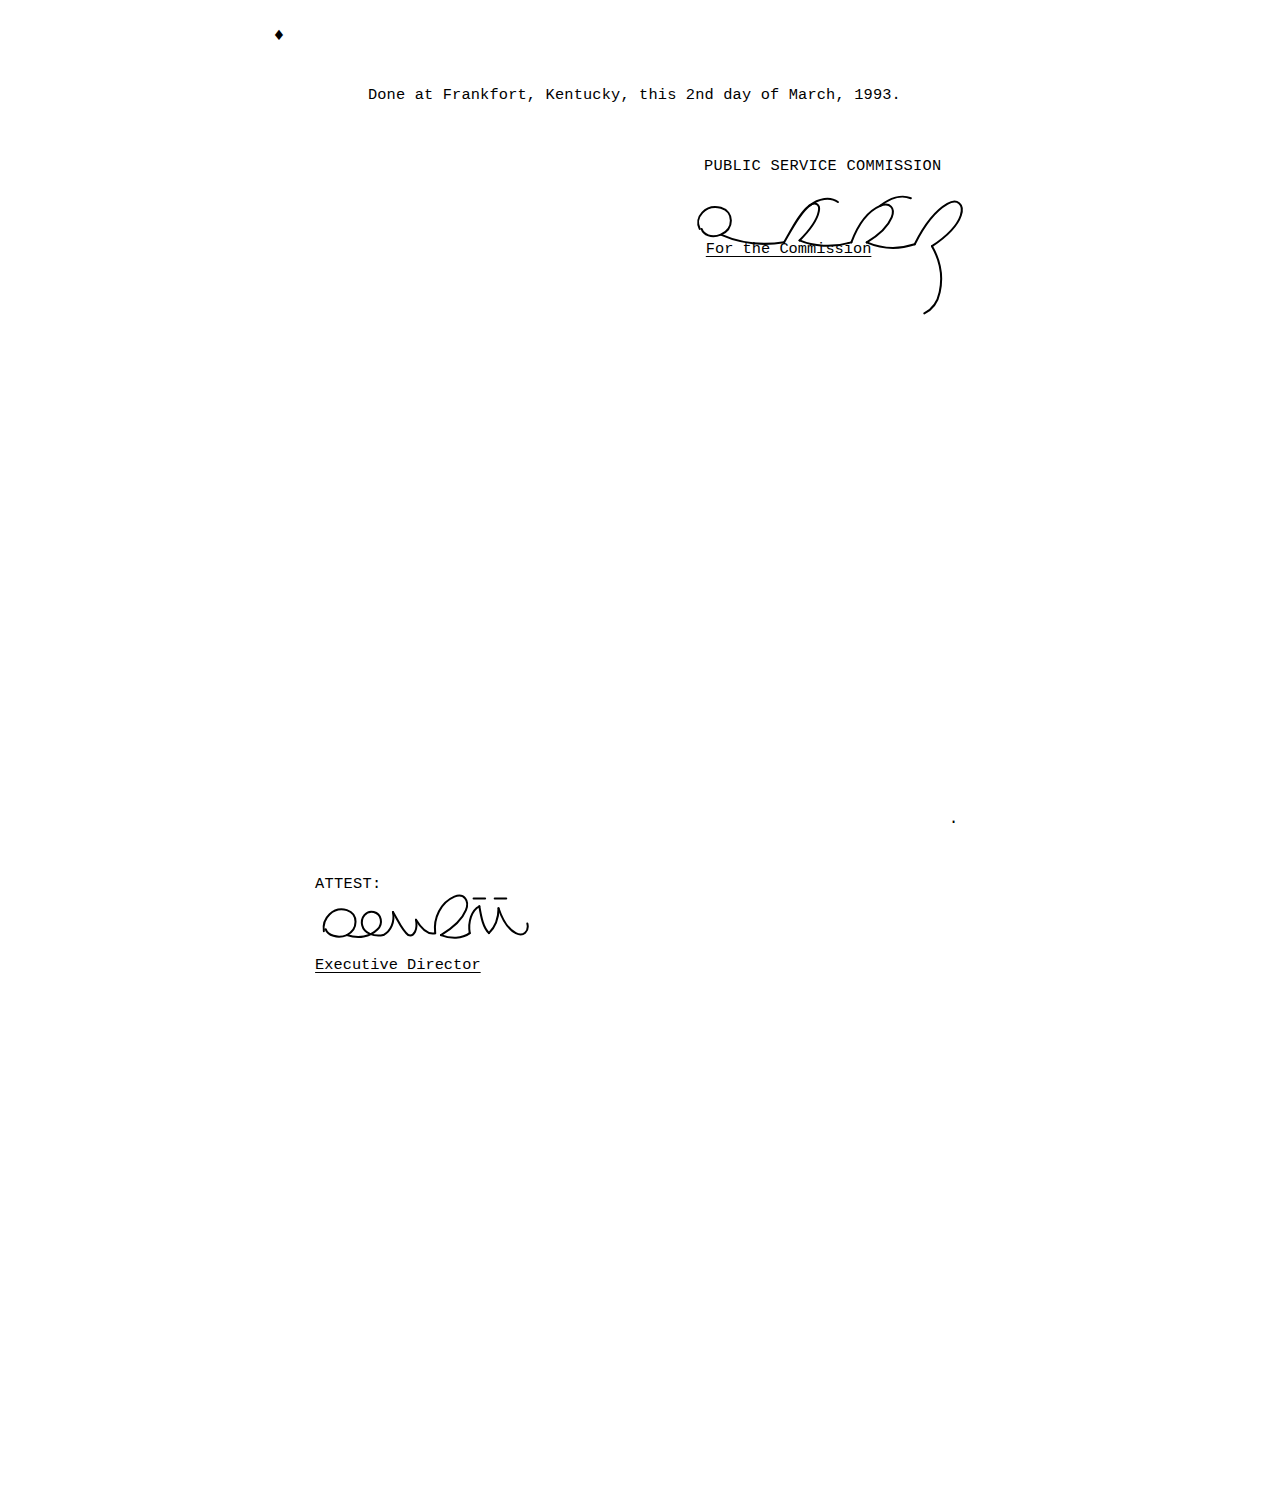♦
Done at Frankfort, Kentucky, this 2nd day of March, 1993.
PUBLIC SERVICE COMMISSION
For the Commission
·
ATTEST:
Executive Director